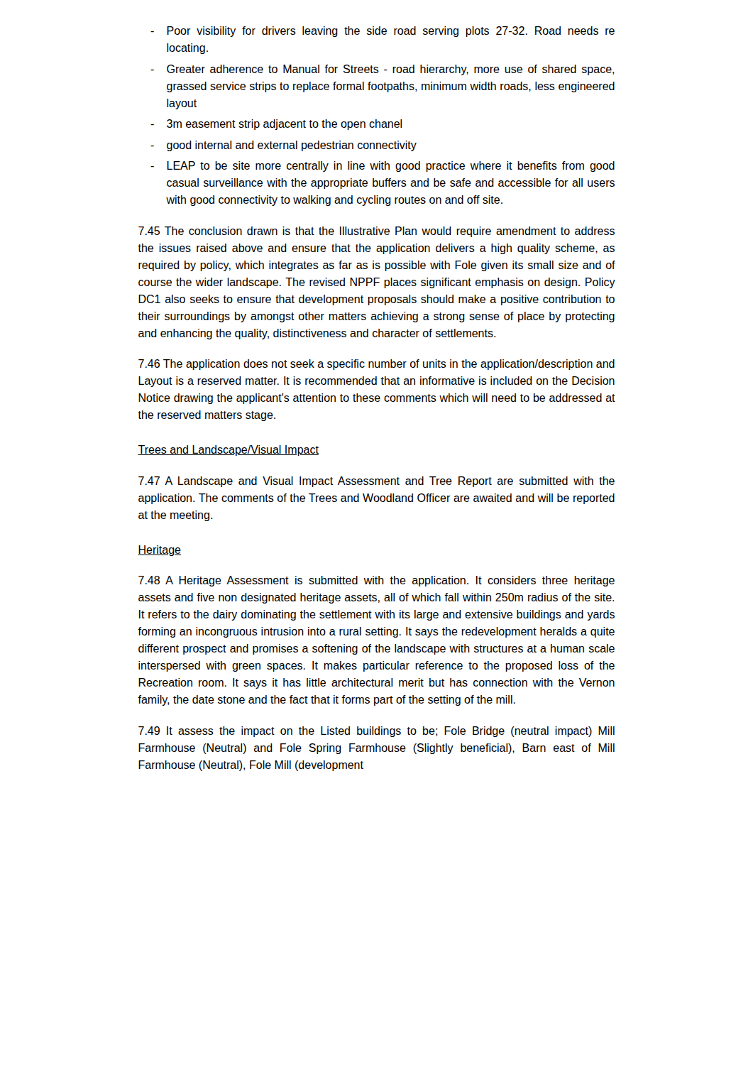Poor visibility for drivers leaving the side road serving plots 27-32. Road needs re locating.
Greater adherence to Manual for Streets - road hierarchy, more use of shared space, grassed service strips to replace formal footpaths, minimum width roads, less engineered layout
3m easement strip adjacent to the open chanel
good internal and external pedestrian connectivity
LEAP to be site more centrally in line with good practice where it benefits from good casual surveillance with the appropriate buffers and be safe and accessible for all users with good connectivity to walking and cycling routes on and off site.
7.45 The conclusion drawn is that the Illustrative Plan would require amendment to address the issues raised above and ensure that the application delivers a high quality scheme, as required by policy, which integrates as far as is possible with Fole given its small size and of course the wider landscape. The revised NPPF places significant emphasis on design. Policy DC1 also seeks to ensure that development proposals should make a positive contribution to their surroundings by amongst other matters achieving a strong sense of place by protecting and enhancing the quality, distinctiveness and character of settlements.
7.46 The application does not seek a specific number of units in the application/description and Layout is a reserved matter. It is recommended that an informative is included on the Decision Notice drawing the applicant's attention to these comments which will need to be addressed at the reserved matters stage.
Trees and Landscape/Visual Impact
7.47 A Landscape and Visual Impact Assessment and Tree Report are submitted with the application. The comments of the Trees and Woodland Officer are awaited and will be reported at the meeting.
Heritage
7.48 A Heritage Assessment is submitted with the application. It considers three heritage assets and five non designated heritage assets, all of which fall within 250m radius of the site. It refers to the dairy dominating the settlement with its large and extensive buildings and yards forming an incongruous intrusion into a rural setting. It says the redevelopment heralds a quite different prospect and promises a softening of the landscape with structures at a human scale interspersed with green spaces. It makes particular reference to the proposed loss of the Recreation room. It says it has little architectural merit but has connection with the Vernon family, the date stone and the fact that it forms part of the setting of the mill.
7.49 It assess the impact on the Listed buildings to be; Fole Bridge (neutral impact) Mill Farmhouse (Neutral) and Fole Spring Farmhouse (Slightly beneficial), Barn east of Mill Farmhouse (Neutral), Fole Mill (development